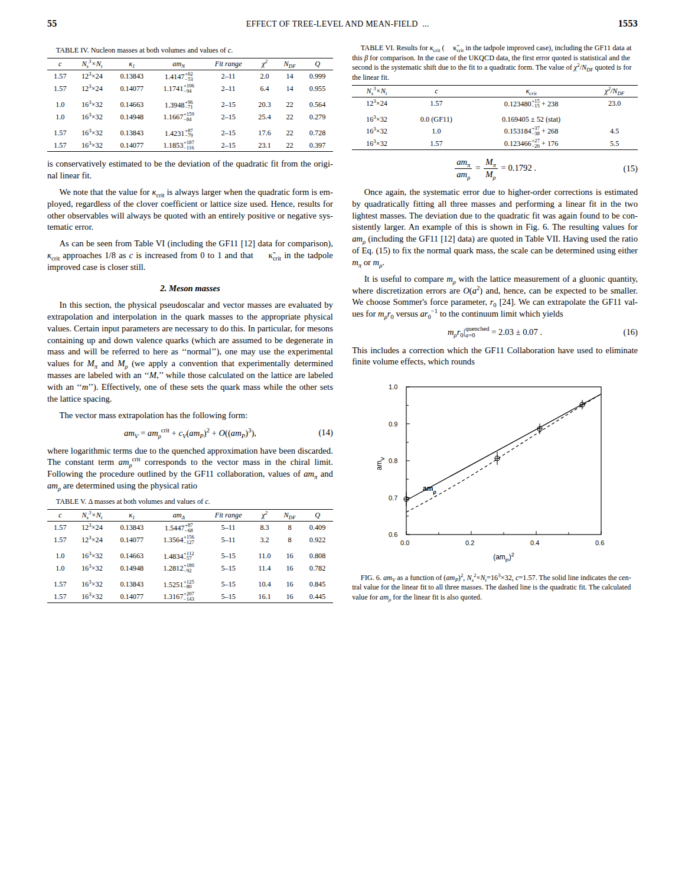55 EFFECT OF TREE-LEVEL AND MEAN-FIELD ... 1553
TABLE IV. Nucleon masses at both volumes and values of c .
| c | N s 3 × N t | κ 1 | am N | Fit range | χ 2 | N DF | Q |
| --- | --- | --- | --- | --- | --- | --- | --- |
| 1.57 | 12 3 ×24 | 0.13843 | 1.4147 +62 −53 | 2–11 | 2.0 | 14 | 0.999 |
| 1.57 | 12 3 ×24 | 0.14077 | 1.1741 +106 −94 | 2–11 | 6.4 | 14 | 0.955 |
| 1.0 | 16 3 ×32 | 0.14663 | 1.3948 +96 −71 | 2–15 | 20.3 | 22 | 0.564 |
| 1.0 | 16 3 ×32 | 0.14948 | 1.1667 +159 −84 | 2–15 | 25.4 | 22 | 0.279 |
| 1.57 | 16 3 ×32 | 0.13843 | 1.4231 +87 −79 | 2–15 | 17.6 | 22 | 0.728 |
| 1.57 | 16 3 ×32 | 0.14077 | 1.1853 +187 −116 | 2–15 | 23.1 | 22 | 0.397 |
is conservatively estimated to be the deviation of the quadratic fit from the original linear fit.
We note that the value for κcrit is always larger when the quadratic form is employed, regardless of the clover coefficient or lattice size used. Hence, results for other observables will always be quoted with an entirely positive or negative systematic error.
As can be seen from Table VI (including the GF11 [12] data for comparison), κcrit approaches 1/8 as c is increased from 0 to 1 and that κ̃crit in the tadpole improved case is closer still.
2. Meson masses
In this section, the physical pseudoscalar and vector masses are evaluated by extrapolation and interpolation in the quark masses to the appropriate physical values. Certain input parameters are necessary to do this. In particular, for mesons containing up and down valence quarks (which are assumed to be degenerate in mass and will be referred to here as ‘‘normal’’), one may use the experimental values for Mπ and Mρ (we apply a convention that experimentally determined masses are labeled with an ‘‘M,’’ while those calculated on the lattice are labeled with an ‘‘m’’). Effectively, one of these sets the quark mass while the other sets the lattice spacing.
The vector mass extrapolation has the following form:
amV = amρcrit + cV(amP)2 + O((amP)3), (14)
where logarithmic terms due to the quenched approximation have been discarded. The constant term amρcrit corresponds to the vector mass in the chiral limit. Following the procedure outlined by the GF11 collaboration, values of amπ and amρ are determined using the physical ratio
TABLE V. Δ masses at both volumes and values of c .
| c | N s 3 × N t | κ 1 | am Δ | Fit range | χ 2 | N DF | Q |
| --- | --- | --- | --- | --- | --- | --- | --- |
| 1.57 | 12 3 ×24 | 0.13843 | 1.5447 +87 −68 | 5–11 | 8.3 | 8 | 0.409 |
| 1.57 | 12 3 ×24 | 0.14077 | 1.3564 +156 −127 | 5–11 | 3.2 | 8 | 0.922 |
| 1.0 | 16 3 ×32 | 0.14663 | 1.4834 +112 −57 | 5–15 | 11.0 | 16 | 0.808 |
| 1.0 | 16 3 ×32 | 0.14948 | 1.2812 +180 −92 | 5–15 | 11.4 | 16 | 0.782 |
| 1.57 | 16 3 ×32 | 0.13843 | 1.5251 +125 −80 | 5–15 | 10.4 | 16 | 0.845 |
| 1.57 | 16 3 ×32 | 0.14077 | 1.3167 +207 −143 | 5–15 | 16.1 | 16 | 0.445 |
TABLE VI. Results for κ crit ( κ̃ crit in the tadpole improved case), including the GF11 data at this β for comparison. In the case of the UKQCD data, the first error quoted is statistical and the second is the systematic shift due to the fit to a quadratic form. The value of χ 2 / N DF quoted is for the linear fit.
| N s 3 × N t | c | κ crit | χ 2 / N DF |
| --- | --- | --- | --- |
| 12 3 ×24 | 1.57 | 0.123480 +15 −15 + 238 | 23.0 |
| 16 3 ×32 | 0.0 (GF11) | 0.169405 ± 52 (stat) | |
| 16 3 ×32 | 1.0 | 0.153184 +37 −38 + 268 | 4.5 |
| 16 3 ×32 | 1.57 | 0.123466 +27 −26 + 176 | 5.5 |
amπ amρ = Mπ Mρ = 0.1792 . (15)
Once again, the systematic error due to higher-order corrections is estimated by quadratically fitting all three masses and performing a linear fit in the two lightest masses. The deviation due to the quadratic fit was again found to be consistently larger. An example of this is shown in Fig. 6. The resulting values for amρ (including the GF11 [12] data) are quoted in Table VII. Having used the ratio of Eq. (15) to fix the normal quark mass, the scale can be determined using either mπ or mρ.
It is useful to compare mρ with the lattice measurement of a gluonic quantity, where discretization errors are O(a2) and, hence, can be expected to be smaller. We choose Sommer's force parameter, r0 [24]. We can extrapolate the GF11 values for mρr0 versus ar0−1 to the continuum limit which yields
mρr0|quenched a=0 = 2.03 ± 0.07 . (16)
This includes a correction which the GF11 Collaboration have used to eliminate finite volume effects, which rounds
0.6 0.7 0.8 0.9 1.0 0.0 0.2 0.4 0.6 (amP)2 amV amρ
FIG. 6. amV as a function of (amP)2, Ns2×Nt=163×32, c=1.57. The solid line indicates the central value for the linear fit to all three masses. The dashed line is the quadratic fit. The calculated value for amρ for the linear fit is also quoted.